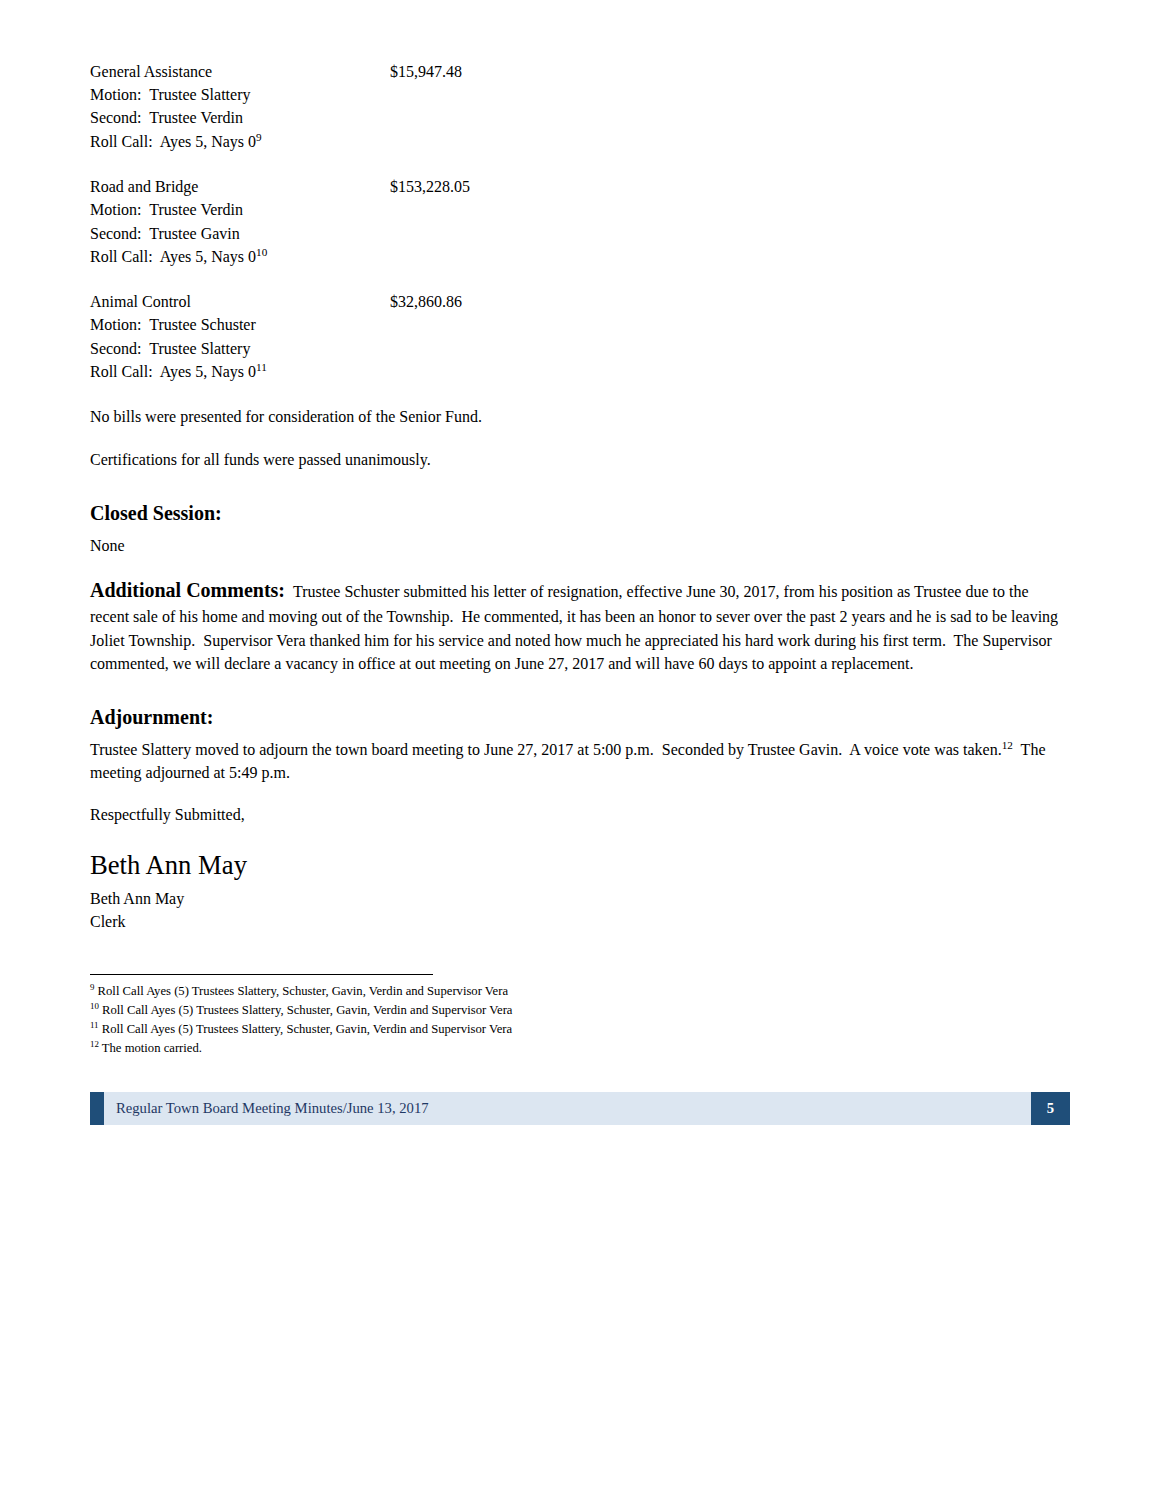General Assistance $15,947.48
Motion: Trustee Slattery
Second: Trustee Verdin
Roll Call: Ayes 5, Nays 09
Road and Bridge $153,228.05
Motion: Trustee Verdin
Second: Trustee Gavin
Roll Call: Ayes 5, Nays 010
Animal Control $32,860.86
Motion: Trustee Schuster
Second: Trustee Slattery
Roll Call: Ayes 5, Nays 011
No bills were presented for consideration of the Senior Fund.
Certifications for all funds were passed unanimously.
Closed Session:
None
Additional Comments: Trustee Schuster submitted his letter of resignation, effective June 30, 2017, from his position as Trustee due to the recent sale of his home and moving out of the Township. He commented, it has been an honor to sever over the past 2 years and he is sad to be leaving Joliet Township. Supervisor Vera thanked him for his service and noted how much he appreciated his hard work during his first term. The Supervisor commented, we will declare a vacancy in office at out meeting on June 27, 2017 and will have 60 days to appoint a replacement.
Adjournment:
Trustee Slattery moved to adjourn the town board meeting to June 27, 2017 at 5:00 p.m. Seconded by Trustee Gavin. A voice vote was taken.12 The meeting adjourned at 5:49 p.m.
Respectfully Submitted,
Beth Ann May
Beth Ann May
Clerk
9 Roll Call Ayes (5) Trustees Slattery, Schuster, Gavin, Verdin and Supervisor Vera
10 Roll Call Ayes (5) Trustees Slattery, Schuster, Gavin, Verdin and Supervisor Vera
11 Roll Call Ayes (5) Trustees Slattery, Schuster, Gavin, Verdin and Supervisor Vera
12 The motion carried.
Regular Town Board Meeting Minutes/June 13, 2017
5